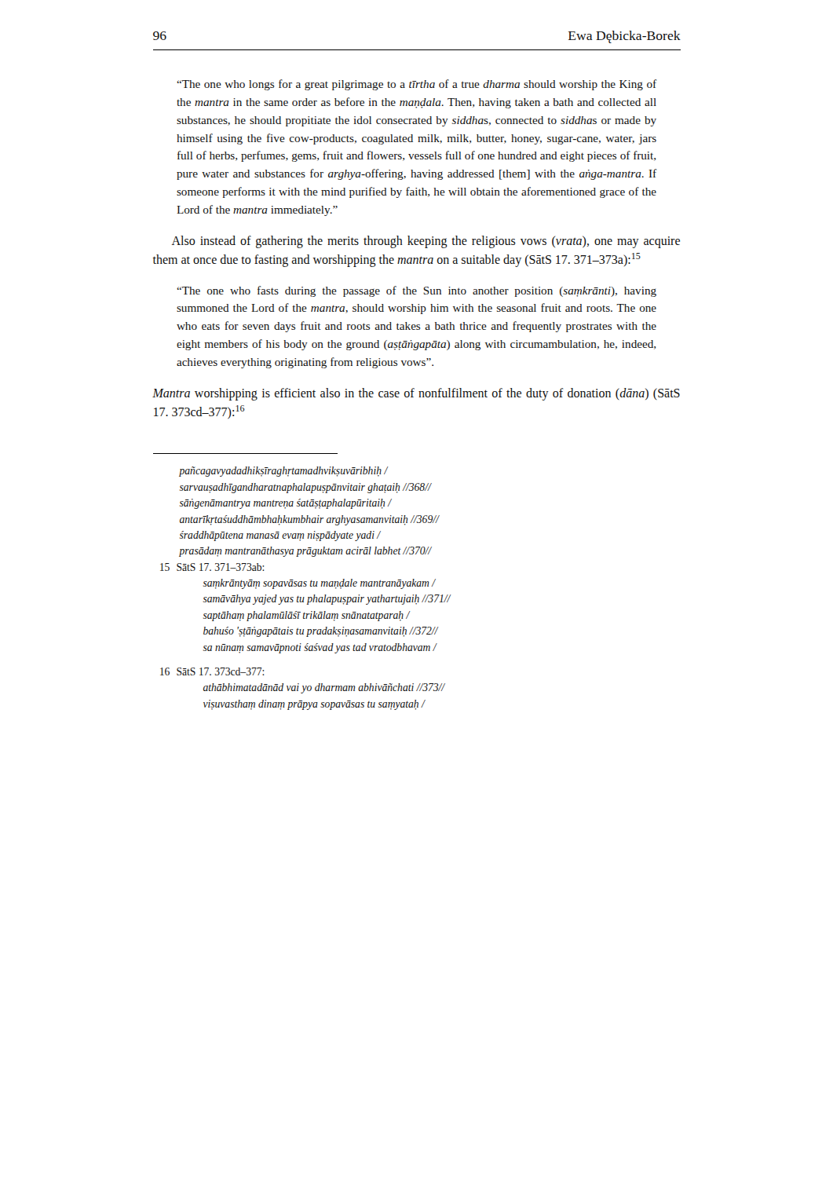96 Ewa Dębicka-Borek
“The one who longs for a great pilgrimage to a tīrtha of a true dharma should worship the King of the mantra in the same order as before in the maṇḍala. Then, having taken a bath and collected all substances, he should propitiate the idol consecrated by siddhas, connected to siddhas or made by himself using the five cow-products, coagulated milk, milk, butter, honey, sugar-cane, water, jars full of herbs, perfumes, gems, fruit and flowers, vessels full of one hundred and eight pieces of fruit, pure water and substances for arghya-offering, having addressed [them] with the aṅga-mantra. If someone performs it with the mind purified by faith, he will obtain the aforementioned grace of the Lord of the mantra immediately.”
Also instead of gathering the merits through keeping the religious vows (vrata), one may acquire them at once due to fasting and worshipping the mantra on a suitable day (SātS 17. 371–373a):15
“The one who fasts during the passage of the Sun into another position (saṃkrānti), having summoned the Lord of the mantra, should worship him with the seasonal fruit and roots. The one who eats for seven days fruit and roots and takes a bath thrice and frequently prostrates with the eight members of his body on the ground (aṣṭāṅgapāta) along with circumambulation, he, indeed, achieves everything originating from religious vows”.
Mantra worshipping is efficient also in the case of nonfulfilment of the duty of donation (dāna) (SātS 17. 373cd–377):16
pañcagavyadadhikṣīraghṛtamadhvikṣuvāribhiḥ / sarvauṣadhīgandharatnaphalapuṣpānvitair ghaṭaiḥ //368// sāṅgenāmantrya mantreṇa śatāṣṭaphalapūritaiḥ / antarīkṛtaśuddhāmbhaḥkumbhair arghyasamanvitaiḥ //369// śraddhāpūtena manasā evaṃ niṣpādyate yadi / prasādaṃ mantranāthasya prāguktam acirāl labhet //370//
15 SātS 17. 371–373ab: saṃkrāntyāṃ sopavāsas tu maṇḍale mantranāyakam / samāvāhya yajed yas tu phalapuṣpair yathartujaiḥ //371// saptāhaṃ phalamūlāśī trikālaṃ snānatatparaḥ / bahuśo 'ṣṭāṅgapātais tu pradakṣiṇasamanvitaiḥ //372// sa nūnaṃ samavāpnoti śaśvad yas tad vratodbhavam /
16 SātS 17. 373cd–377: athābhimatadānād vai yo dharmam abhivāñchati //373// viṣuvasthaṃ dinaṃ prāpya sopavāsas tu saṃyataḥ /